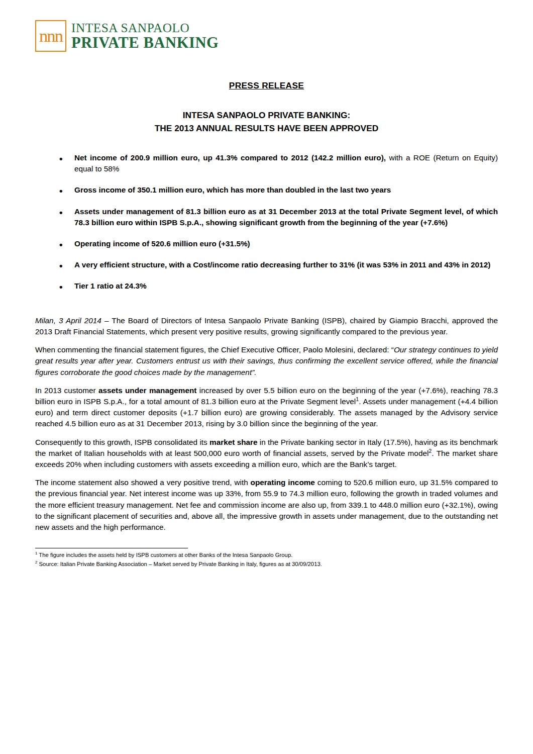| nnn | INTESA SANPAOLO PRIVATE BANKING |
PRESS RELEASE
INTESA SANPAOLO PRIVATE BANKING:
THE 2013 ANNUAL RESULTS HAVE BEEN APPROVED
Net income of 200.9 million euro, up 41.3% compared to 2012 (142.2 million euro), with a ROE (Return on Equity) equal to 58%
Gross income of 350.1 million euro, which has more than doubled in the last two years
Assets under management of 81.3 billion euro as at 31 December 2013 at the total Private Segment level, of which 78.3 billion euro within ISPB S.p.A., showing significant growth from the beginning of the year (+7.6%)
Operating income of 520.6 million euro (+31.5%)
A very efficient structure, with a Cost/income ratio decreasing further to 31% (it was 53% in 2011 and 43% in 2012)
Tier 1 ratio at 24.3%
Milan, 3 April 2014 – The Board of Directors of Intesa Sanpaolo Private Banking (ISPB), chaired by Giampio Bracchi, approved the 2013 Draft Financial Statements, which present very positive results, growing significantly compared to the previous year.
When commenting the financial statement figures, the Chief Executive Officer, Paolo Molesini, declared: “Our strategy continues to yield great results year after year. Customers entrust us with their savings, thus confirming the excellent service offered, while the financial figures corroborate the good choices made by the management”.
In 2013 customer assets under management increased by over 5.5 billion euro on the beginning of the year (+7.6%), reaching 78.3 billion euro in ISPB S.p.A., for a total amount of 81.3 billion euro at the Private Segment level1. Assets under management (+4.4 billion euro) and term direct customer deposits (+1.7 billion euro) are growing considerably. The assets managed by the Advisory service reached 4.5 billion euro as at 31 December 2013, rising by 3.0 billion since the beginning of the year.
Consequently to this growth, ISPB consolidated its market share in the Private banking sector in Italy (17.5%), having as its benchmark the market of Italian households with at least 500,000 euro worth of financial assets, served by the Private model2. The market share exceeds 20% when including customers with assets exceeding a million euro, which are the Bank’s target.
The income statement also showed a very positive trend, with operating income coming to 520.6 million euro, up 31.5% compared to the previous financial year. Net interest income was up 33%, from 55.9 to 74.3 million euro, following the growth in traded volumes and the more efficient treasury management. Net fee and commission income are also up, from 339.1 to 448.0 million euro (+32.1%), owing to the significant placement of securities and, above all, the impressive growth in assets under management, due to the outstanding net new assets and the high performance.
1 The figure includes the assets held by ISPB customers at other Banks of the Intesa Sanpaolo Group.
2 Source: Italian Private Banking Association – Market served by Private Banking in Italy, figures as at 30/09/2013.